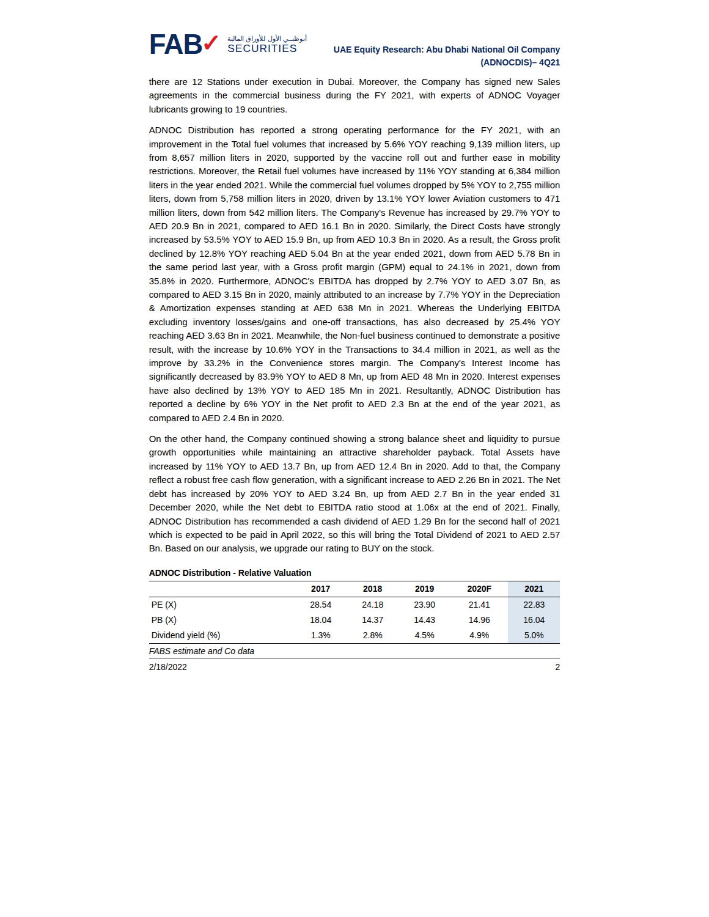FAB✓
أبوظبــي الأول للأوراق المالية
SECURITIES
UAE Equity Research: Abu Dhabi National Oil Company (ADNOCDIS)– 4Q21
there are 12 Stations under execution in Dubai. Moreover, the Company has signed new Sales agreements in the commercial business during the FY 2021, with experts of ADNOC Voyager lubricants growing to 19 countries.
ADNOC Distribution has reported a strong operating performance for the FY 2021, with an improvement in the Total fuel volumes that increased by 5.6% YOY reaching 9,139 million liters, up from 8,657 million liters in 2020, supported by the vaccine roll out and further ease in mobility restrictions. Moreover, the Retail fuel volumes have increased by 11% YOY standing at 6,384 million liters in the year ended 2021. While the commercial fuel volumes dropped by 5% YOY to 2,755 million liters, down from 5,758 million liters in 2020, driven by 13.1% YOY lower Aviation customers to 471 million liters, down from 542 million liters. The Company's Revenue has increased by 29.7% YOY to AED 20.9 Bn in 2021, compared to AED 16.1 Bn in 2020. Similarly, the Direct Costs have strongly increased by 53.5% YOY to AED 15.9 Bn, up from AED 10.3 Bn in 2020. As a result, the Gross profit declined by 12.8% YOY reaching AED 5.04 Bn at the year ended 2021, down from AED 5.78 Bn in the same period last year, with a Gross profit margin (GPM) equal to 24.1% in 2021, down from 35.8% in 2020. Furthermore, ADNOC's EBITDA has dropped by 2.7% YOY to AED 3.07 Bn, as compared to AED 3.15 Bn in 2020, mainly attributed to an increase by 7.7% YOY in the Depreciation & Amortization expenses standing at AED 638 Mn in 2021. Whereas the Underlying EBITDA excluding inventory losses/gains and one-off transactions, has also decreased by 25.4% YOY reaching AED 3.63 Bn in 2021. Meanwhile, the Non-fuel business continued to demonstrate a positive result, with the increase by 10.6% YOY in the Transactions to 34.4 million in 2021, as well as the improve by 33.2% in the Convenience stores margin. The Company's Interest Income has significantly decreased by 83.9% YOY to AED 8 Mn, up from AED 48 Mn in 2020. Interest expenses have also declined by 13% YOY to AED 185 Mn in 2021. Resultantly, ADNOC Distribution has reported a decline by 6% YOY in the Net profit to AED 2.3 Bn at the end of the year 2021, as compared to AED 2.4 Bn in 2020.
On the other hand, the Company continued showing a strong balance sheet and liquidity to pursue growth opportunities while maintaining an attractive shareholder payback. Total Assets have increased by 11% YOY to AED 13.7 Bn, up from AED 12.4 Bn in 2020. Add to that, the Company reflect a robust free cash flow generation, with a significant increase to AED 2.26 Bn in 2021. The Net debt has increased by 20% YOY to AED 3.24 Bn, up from AED 2.7 Bn in the year ended 31 December 2020, while the Net debt to EBITDA ratio stood at 1.06x at the end of 2021. Finally, ADNOC Distribution has recommended a cash dividend of AED 1.29 Bn for the second half of 2021 which is expected to be paid in April 2022, so this will bring the Total Dividend of 2021 to AED 2.57 Bn. Based on our analysis, we upgrade our rating to BUY on the stock.
ADNOC Distribution - Relative Valuation
| | 2017 | 2018 | 2019 | 2020F | 2021 |
| --- | --- | --- | --- | --- | --- |
| PE (X) | 28.54 | 24.18 | 23.90 | 21.41 | 22.83 |
| PB (X) | 18.04 | 14.37 | 14.43 | 14.96 | 16.04 |
| Dividend yield (%) | 1.3% | 2.8% | 4.5% | 4.9% | 5.0% |
FABS estimate and Co data
2/18/2022
2